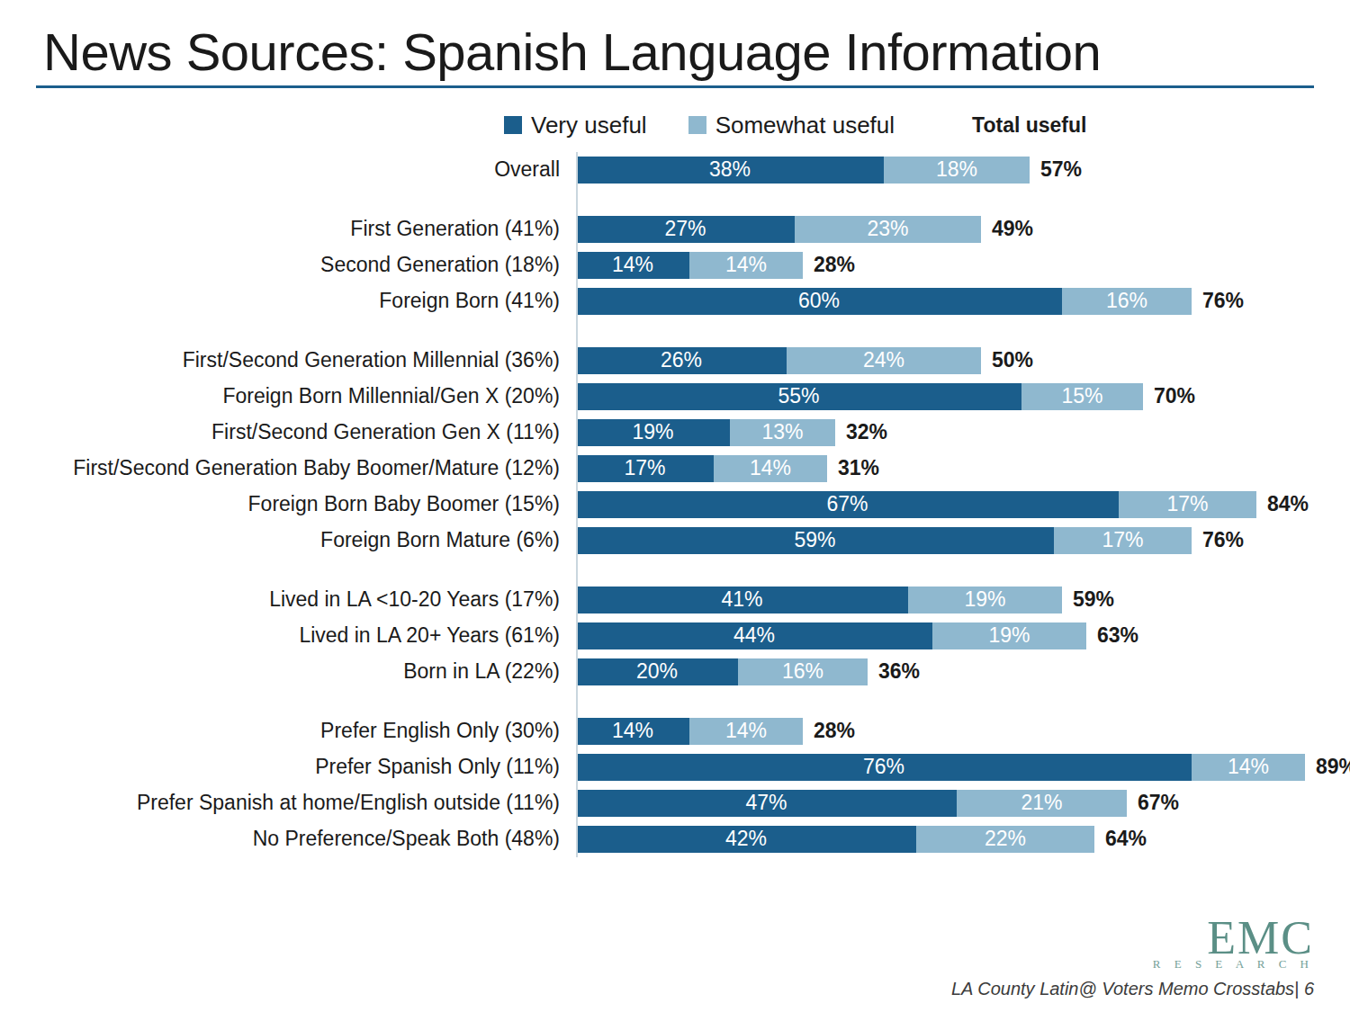News Sources: Spanish Language Information
Very useful
Somewhat useful
Total useful
Overall
38%
18%
57%
First Generation (41%)
27%
23%
49%
Second Generation (18%)
14%
14%
28%
Foreign Born (41%)
60%
16%
76%
First/Second Generation Millennial (36%)
26%
24%
50%
Foreign Born Millennial/Gen X (20%)
55%
15%
70%
First/Second Generation Gen X (11%)
19%
13%
32%
First/Second Generation Baby Boomer/Mature (12%)
17%
14%
31%
Foreign Born Baby Boomer (15%)
67%
17%
84%
Foreign Born Mature (6%)
59%
17%
76%
Lived in LA <10-20 Years (17%)
41%
19%
59%
Lived in LA 20+ Years (61%)
44%
19%
63%
Born in LA (22%)
20%
16%
36%
Prefer English Only (30%)
14%
14%
28%
Prefer Spanish Only (11%)
76%
14%
89%
Prefer Spanish at home/English outside (11%)
47%
21%
67%
No Preference/Speak Both (48%)
42%
22%
64%
EMC
R E S E A R C H
LA County Latin@ Voters Memo Crosstabs| 6